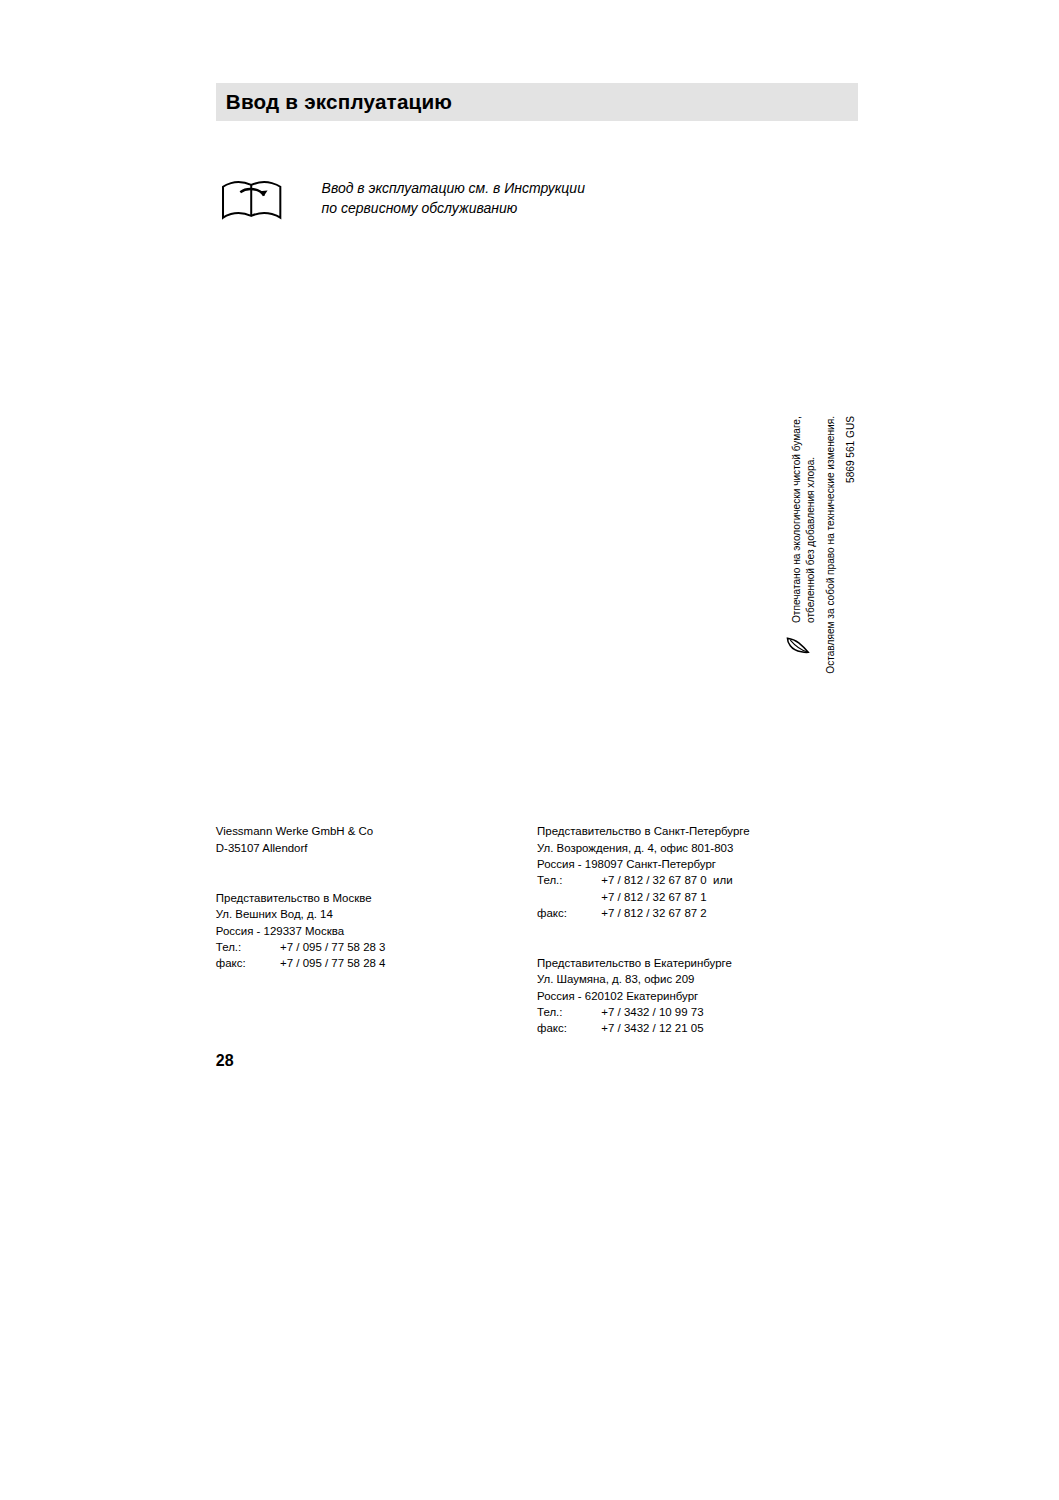Ввод в эксплуатацию
Ввод в эксплуатацию см. в Инструкции по сервисному обслуживанию
Отпечатано на экологически чистой бумаге,
отбеленной без добавления хлора.
Оставляем за собой право на технические изменения.
5869 561 GUS
Viessmann Werke GmbH & Co
D-35107 Allendorf
Представительство в Москве
Ул. Вешних Вод, д. 14
Россия - 129337 Москва
Тел.:+7 / 095 / 77 58 28 3
факс:+7 / 095 / 77 58 28 4
Представительство в Санкт-Петербурге
Ул. Возрождения, д. 4, офис 801-803
Россия - 198097 Санкт-Петербург
Тел.:+7 / 812 / 32 67 87 0 или
+7 / 812 / 32 67 87 1
факс:+7 / 812 / 32 67 87 2
Представительство в Екатеринбурге
Ул. Шаумяна, д. 83, офис 209
Россия - 620102 Екатеринбург
Тел.:+7 / 3432 / 10 99 73
факс:+7 / 3432 / 12 21 05
28